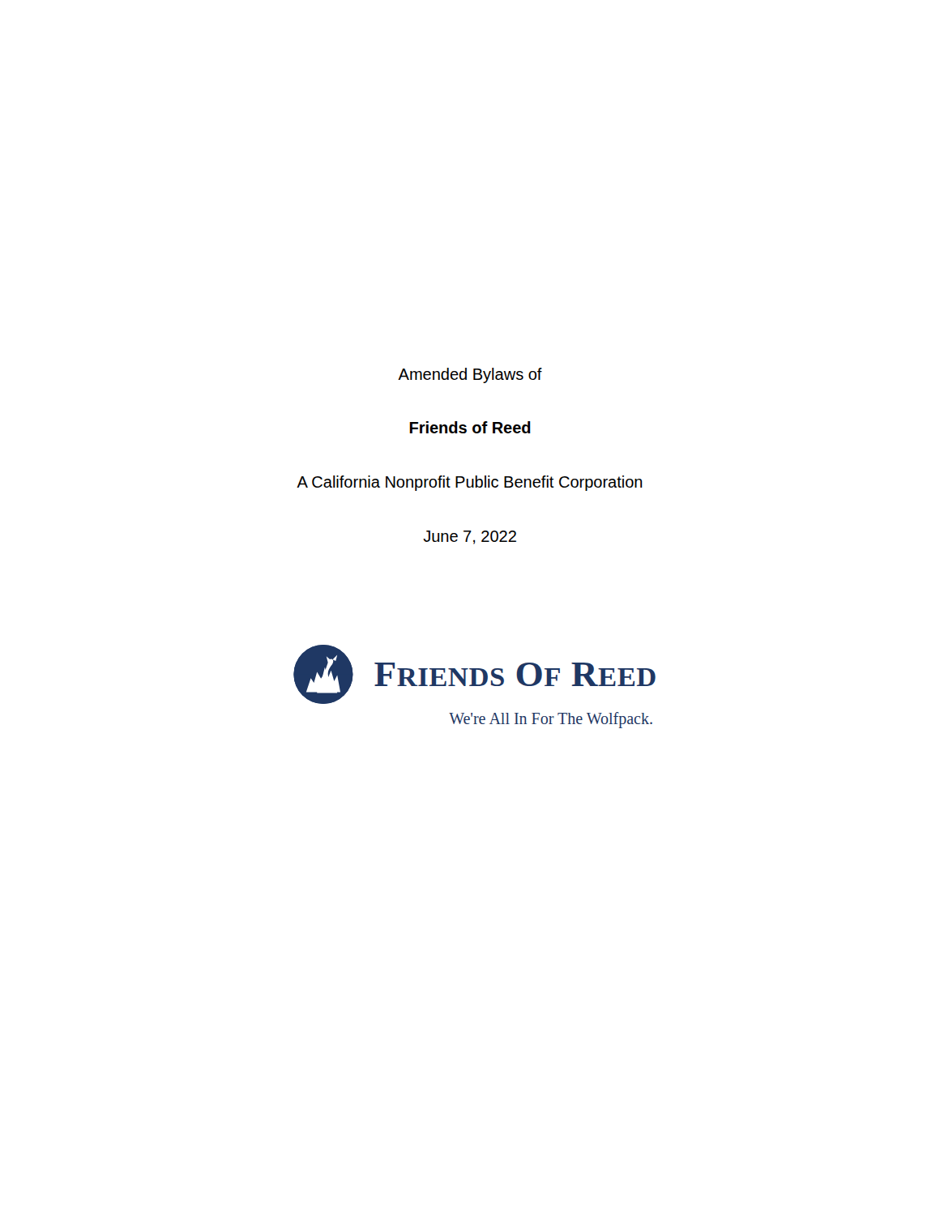Amended Bylaws of
Friends of Reed
A California Nonprofit Public Benefit Corporation
June 7, 2022
FRIENDS OF REED
We're All In For The Wolfpack.